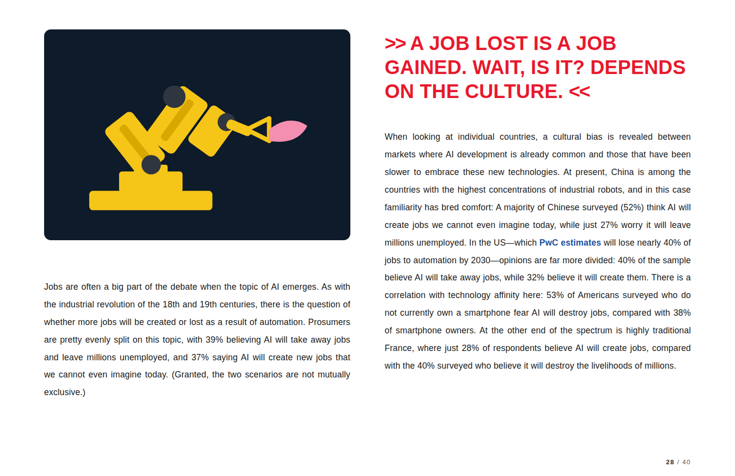Jobs are often a big part of the debate when the topic of AI emerges. As with the industrial revolution of the 18th and 19th centuries, there is the question of whether more jobs will be created or lost as a result of automation. Prosumers are pretty evenly split on this topic, with 39% believing AI will take away jobs and leave millions unemployed, and 37% saying AI will create new jobs that we cannot even imagine today. (Granted, the two scenarios are not mutually exclusive.)
>> A job lost is a job gained. Wait, is it? Depends on the culture. <<
When looking at individual countries, a cultural bias is revealed between markets where AI development is already common and those that have been slower to embrace these new technologies. At present, China is among the countries with the highest concentrations of industrial robots, and in this case familiarity has bred comfort: A majority of Chinese surveyed (52%) think AI will create jobs we cannot even imagine today, while just 27% worry it will leave millions unemployed. In the US—which PwC estimates will lose nearly 40% of jobs to automation by 2030—opinions are far more divided: 40% of the sample believe AI will take away jobs, while 32% believe it will create them. There is a correlation with technology affinity here: 53% of Americans surveyed who do not currently own a smartphone fear AI will destroy jobs, compared with 38% of smartphone owners. At the other end of the spectrum is highly traditional France, where just 28% of respondents believe AI will create jobs, compared with the 40% surveyed who believe it will destroy the livelihoods of millions.
28 / 40